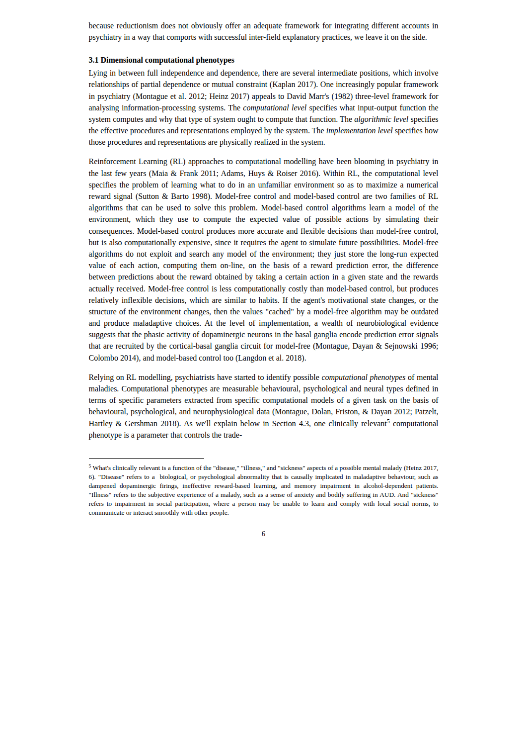because reductionism does not obviously offer an adequate framework for integrating different accounts in psychiatry in a way that comports with successful inter-field explanatory practices, we leave it on the side.
3.1 Dimensional computational phenotypes
Lying in between full independence and dependence, there are several intermediate positions, which involve relationships of partial dependence or mutual constraint (Kaplan 2017). One increasingly popular framework in psychiatry (Montague et al. 2012; Heinz 2017) appeals to David Marr's (1982) three-level framework for analysing information-processing systems. The computational level specifies what input-output function the system computes and why that type of system ought to compute that function. The algorithmic level specifies the effective procedures and representations employed by the system. The implementation level specifies how those procedures and representations are physically realized in the system.
Reinforcement Learning (RL) approaches to computational modelling have been blooming in psychiatry in the last few years (Maia & Frank 2011; Adams, Huys & Roiser 2016). Within RL, the computational level specifies the problem of learning what to do in an unfamiliar environment so as to maximize a numerical reward signal (Sutton & Barto 1998). Model-free control and model-based control are two families of RL algorithms that can be used to solve this problem. Model-based control algorithms learn a model of the environment, which they use to compute the expected value of possible actions by simulating their consequences. Model-based control produces more accurate and flexible decisions than model-free control, but is also computationally expensive, since it requires the agent to simulate future possibilities. Model-free algorithms do not exploit and search any model of the environment; they just store the long-run expected value of each action, computing them on-line, on the basis of a reward prediction error, the difference between predictions about the reward obtained by taking a certain action in a given state and the rewards actually received. Model-free control is less computationally costly than model-based control, but produces relatively inflexible decisions, which are similar to habits. If the agent's motivational state changes, or the structure of the environment changes, then the values "cached" by a model-free algorithm may be outdated and produce maladaptive choices. At the level of implementation, a wealth of neurobiological evidence suggests that the phasic activity of dopaminergic neurons in the basal ganglia encode prediction error signals that are recruited by the cortical-basal ganglia circuit for model-free (Montague, Dayan & Sejnowski 1996; Colombo 2014), and model-based control too (Langdon et al. 2018).
Relying on RL modelling, psychiatrists have started to identify possible computational phenotypes of mental maladies. Computational phenotypes are measurable behavioural, psychological and neural types defined in terms of specific parameters extracted from specific computational models of a given task on the basis of behavioural, psychological, and neurophysiological data (Montague, Dolan, Friston, & Dayan 2012; Patzelt, Hartley & Gershman 2018). As we'll explain below in Section 4.3, one clinically relevant5 computational phenotype is a parameter that controls the trade-
5 What's clinically relevant is a function of the "disease," "illness," and "sickness" aspects of a possible mental malady (Heinz 2017, 6). "Disease" refers to a biological, or psychological abnormality that is causally implicated in maladaptive behaviour, such as dampened dopaminergic firings, ineffective reward-based learning, and memory impairment in alcohol-dependent patients. "Illness" refers to the subjective experience of a malady, such as a sense of anxiety and bodily suffering in AUD. And "sickness" refers to impairment in social participation, where a person may be unable to learn and comply with local social norms, to communicate or interact smoothly with other people.
6